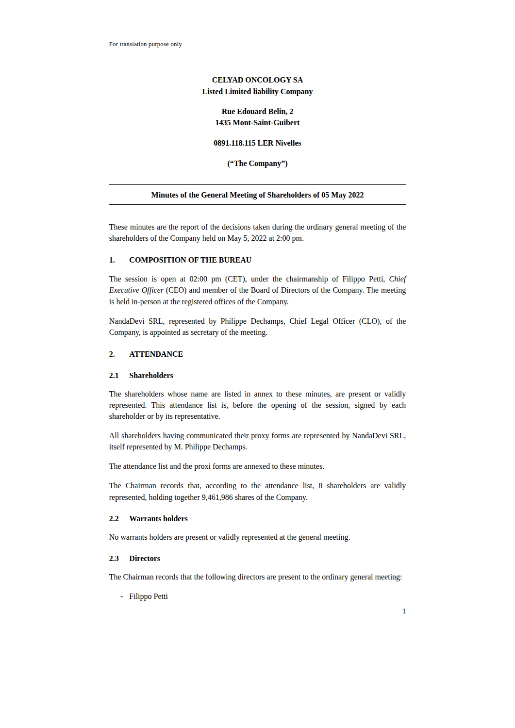For translation purpose only
CELYAD ONCOLOGY SA
Listed Limited liability Company
Rue Edouard Belin, 2
1435 Mont-Saint-Guibert
0891.118.115 LER Nivelles
(“The Company”)
Minutes of the General Meeting of Shareholders of 05 May 2022
These minutes are the report of the decisions taken during the ordinary general meeting of the shareholders of the Company held on May 5, 2022 at 2:00 pm.
1. Composition of the bureau
The session is open at 02:00 pm (CET), under the chairmanship of Filippo Petti, Chief Executive Officer (CEO) and member of the Board of Directors of the Company. The meeting is held in-person at the registered offices of the Company.
NandaDevi SRL, represented by Philippe Dechamps, Chief Legal Officer (CLO), of the Company, is appointed as secretary of the meeting.
2. Attendance
2.1 Shareholders
The shareholders whose name are listed in annex to these minutes, are present or validly represented. This attendance list is, before the opening of the session, signed by each shareholder or by its representative.
All shareholders having communicated their proxy forms are represented by NandaDevi SRL, itself represented by M. Philippe Dechamps.
The attendance list and the proxi forms are annexed to these minutes.
The Chairman records that, according to the attendance list, 8 shareholders are validly represented, holding together 9,461,986 shares of the Company.
2.2 Warrants holders
No warrants holders are present or validly represented at the general meeting.
2.3 Directors
The Chairman records that the following directors are present to the ordinary general meeting:
Filippo Petti
1